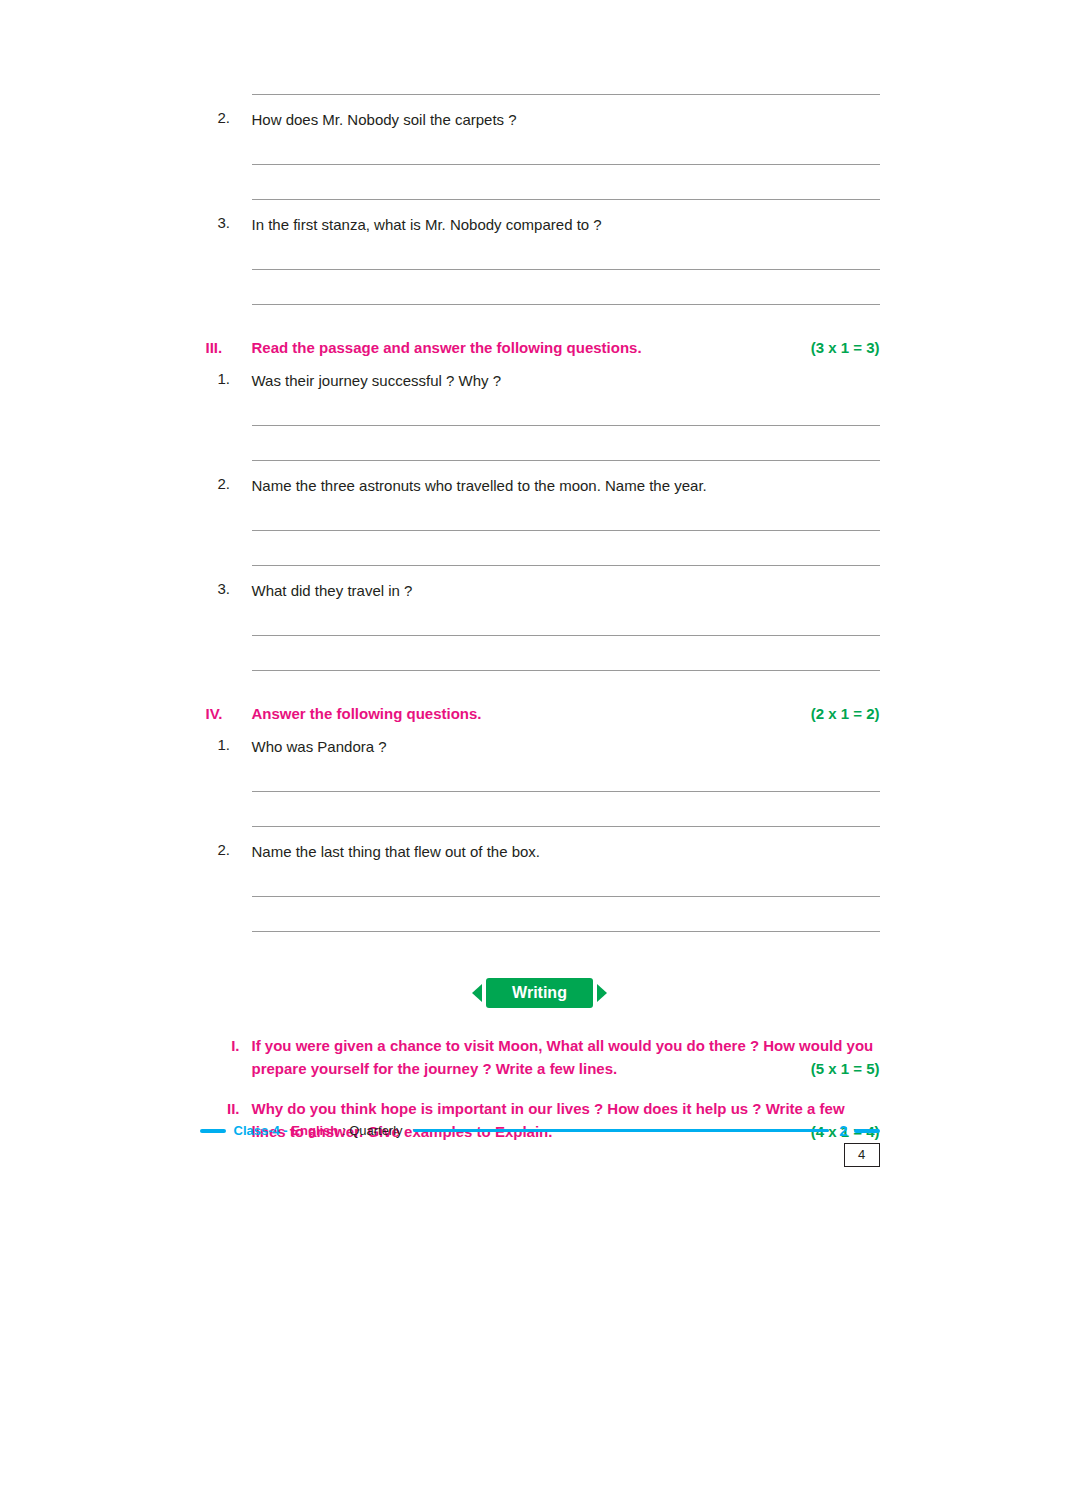2.
How does Mr. Nobody soil the carpets ?
3.
In the first stanza, what is Mr. Nobody compared to ?
III.
Read the passage and answer the following questions.
(3 x 1 = 3)
1.
Was their journey successful ? Why ?
2.
Name the three astronuts who travelled to the moon. Name the year.
3.
What did they travel in ?
IV.
Answer the following questions.
(2 x 1 = 2)
1.
Who was Pandora ?
2.
Name the last thing that flew out of the box.
Writing
I.
If you were given a chance to visit Moon, What all would you do there ? How would you prepare yourself for the journey ? Write a few lines. (5 x 1 = 5)
II.
Why do you think hope is important in our lives ? How does it help us ? Write a few lines to answer. Give examples to Explain. (4 x 1 = 4)
Class-4 - English : Quarterly
2
4